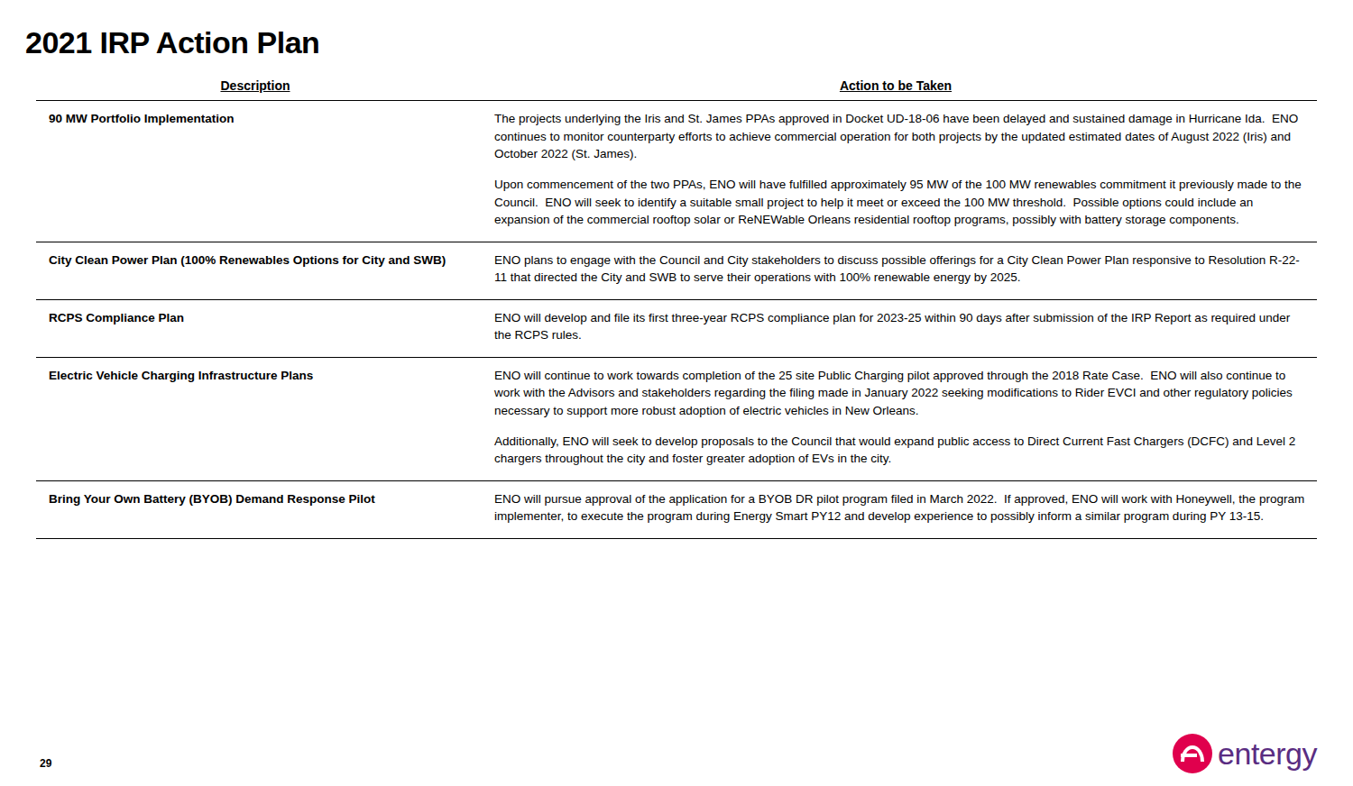2021 IRP Action Plan
| Description | Action to be Taken |
| --- | --- |
| 90 MW Portfolio Implementation | The projects underlying the Iris and St. James PPAs approved in Docket UD-18-06 have been delayed and sustained damage in Hurricane Ida. ENO continues to monitor counterparty efforts to achieve commercial operation for both projects by the updated estimated dates of August 2022 (Iris) and October 2022 (St. James). Upon commencement of the two PPAs, ENO will have fulfilled approximately 95 MW of the 100 MW renewables commitment it previously made to the Council. ENO will seek to identify a suitable small project to help it meet or exceed the 100 MW threshold. Possible options could include an expansion of the commercial rooftop solar or ReNEWable Orleans residential rooftop programs, possibly with battery storage components. |
| City Clean Power Plan (100% Renewables Options for City and SWB) | ENO plans to engage with the Council and City stakeholders to discuss possible offerings for a City Clean Power Plan responsive to Resolution R-22-11 that directed the City and SWB to serve their operations with 100% renewable energy by 2025. |
| RCPS Compliance Plan | ENO will develop and file its first three-year RCPS compliance plan for 2023-25 within 90 days after submission of the IRP Report as required under the RCPS rules. |
| Electric Vehicle Charging Infrastructure Plans | ENO will continue to work towards completion of the 25 site Public Charging pilot approved through the 2018 Rate Case. ENO will also continue to work with the Advisors and stakeholders regarding the filing made in January 2022 seeking modifications to Rider EVCI and other regulatory policies necessary to support more robust adoption of electric vehicles in New Orleans. Additionally, ENO will seek to develop proposals to the Council that would expand public access to Direct Current Fast Chargers (DCFC) and Level 2 chargers throughout the city and foster greater adoption of EVs in the city. |
| Bring Your Own Battery (BYOB) Demand Response Pilot | ENO will pursue approval of the application for a BYOB DR pilot program filed in March 2022. If approved, ENO will work with Honeywell, the program implementer, to execute the program during Energy Smart PY12 and develop experience to possibly inform a similar program during PY 13-15. |
29
entergy